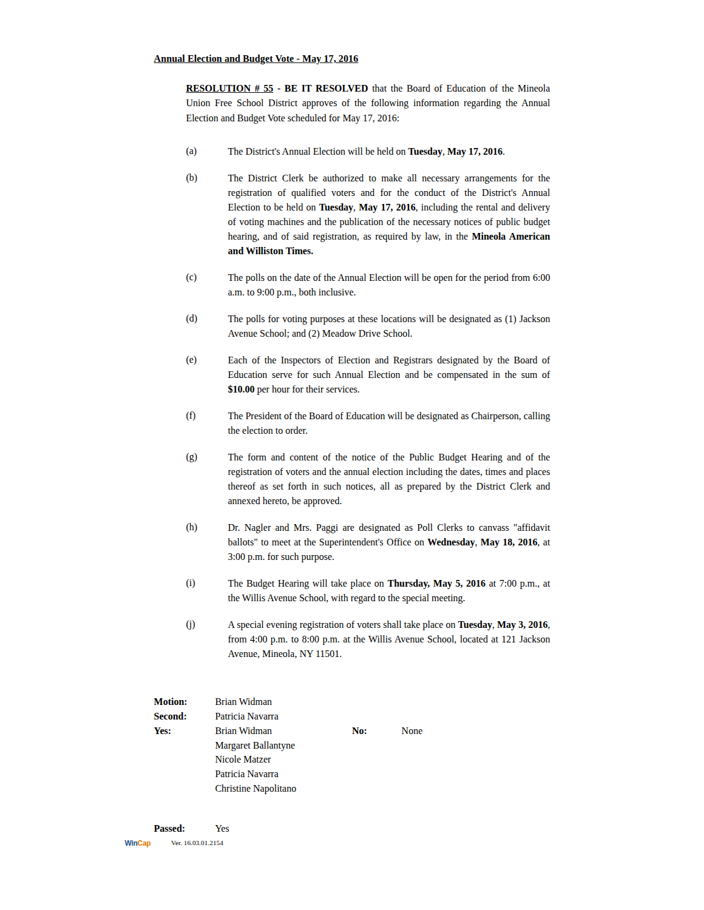Annual Election and Budget Vote - May 17, 2016
RESOLUTION # 55 - BE IT RESOLVED that the Board of Education of the Mineola Union Free School District approves of the following information regarding the Annual Election and Budget Vote scheduled for May 17, 2016:
| (a) | The District's Annual Election will be held on Tuesday , May 17, 2016 . |
| (b) | The District Clerk be authorized to make all necessary arrangements for the registration of qualified voters and for the conduct of the District's Annual Election to be held on Tuesday , May 17, 2016 , including the rental and delivery of voting machines and the publication of the necessary notices of public budget hearing, and of said registration, as required by law, in the Mineola American and Williston Times. |
| (c) | The polls on the date of the Annual Election will be open for the period from 6:00 a.m. to 9:00 p.m., both inclusive. |
| (d) | The polls for voting purposes at these locations will be designated as (1) Jackson Avenue School; and (2) Meadow Drive School. |
| (e) | Each of the Inspectors of Election and Registrars designated by the Board of Education serve for such Annual Election and be compensated in the sum of $10.00 per hour for their services. |
| (f) | The President of the Board of Education will be designated as Chairperson, calling the election to order. |
| (g) | The form and content of the notice of the Public Budget Hearing and of the registration of voters and the annual election including the dates, times and places thereof as set forth in such notices, all as prepared by the District Clerk and annexed hereto, be approved. |
| (h) | Dr. Nagler and Mrs. Paggi are designated as Poll Clerks to canvass "affidavit ballots" to meet at the Superintendent's Office on Wednesday , May 18, 2016 , at 3:00 p.m. for such purpose. |
| (i) | The Budget Hearing will take place on Thursday, May 5, 2016 at 7:00 p.m., at the Willis Avenue School, with regard to the special meeting. |
| (j) | A special evening registration of voters shall take place on Tuesday , May 3, 2016 , from 4:00 p.m. to 8:00 p.m. at the Willis Avenue School, located at 121 Jackson Avenue, Mineola, NY 11501. |
| Motion: | Brian Widman | | |
| Second: | Patricia Navarra | | |
| Yes: | Brian Widman | No: | None |
| | Margaret Ballantyne | | |
| | Nicole Matzer | | |
| | Patricia Navarra | | |
| | Christine Napolitano | | |
Passed: Yes
WinCap Ver. 16.03.01.2154